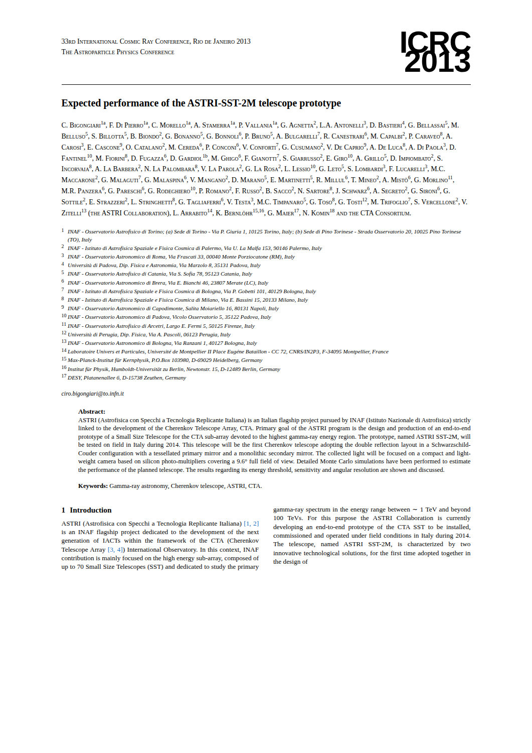33rd International Cosmic Ray Conference, Rio de Janeiro 2013
The Astroparticle Physics Conference
ICRC2013
Expected performance of the ASTRI-SST-2M telescope prototype
C. Bigongiari1a, F. Di Pierro1a, C. Morello1a, A. Stamerra1a, P. Vallania1a, G. Agnetta2, L.A. Antonelli3, D. Bastieri4, G. Bellassai5, M. Belluso5, S. Billotta5, B. Biondo2, G. Bonanno5, G. Bonnoli6, P. Bruno5, A. Bulgarelli7, R. Canestrari6, M. Capalbi2, P. Caraveo8, A. Carosi3, E. Cascone9, O. Catalano2, M. Cereda6, P. Conconi6, V. Conforti7, G. Cusumano2, V. De Caprio9, A. De Luca8, A. Di Paola3, D. Fantinel10, M. Fiorini8, D. Fugazza6, D. Gardiol1b, M. Ghigo6, F. Gianotti7, S. Giarrusso2, E. Giro10, A. Grillo5, D. Impiombato2, S. Incorvaia8, A. La Barbera2, N. La Palombara8, V. La Parola2, G. La Rosa2, L. Lessio10, G. Leto5, S. Lombardi3, F. Lucarelli3, M.C. Maccarone2, G. Malaguti7, G. Malaspina6, V. Mangano2, D. Marano5, E. Martinetti5, R. Millul6, T. Mineo2, A. Mistò6, G. Morlino11, M.R. Panzera6, G. Pareschi6, G. Rodeghiero10, P. Romano2, F. Russo2, B. Sacco2, N. Sartore8, J. Schwarz6, A. Segreto2, G. Sironi6, G. Sottile2, E. Strazzeri2, L. Stringhetti8, G. Tagliaferri6, V. Testa3, M.C. Timpanaro5, G. Toso8, G. Tosti12, M. Trifoglio7, S. Vercellone2, V. Zitelli13 (the ASTRI Collaboration), L. Arrabito14, K. Bernlöhr15,16, G. Maier17, N. Komin18 and the CTA Consortium.
INAF - Osservatorio Astrofisico di Torino; (a) Sede di Torino - Via P. Giuria 1, 10125 Torino, Italy; (b) Sede di Pino Torinese - Strada Osservatorio 20, 10025 Pino Torinese (TO), Italy
INAF - Istituto di Astrofisica Spaziale e Fisica Cosmica di Palermo, Via U. La Malfa 153, 90146 Palermo, Italy
INAF - Osservatorio Astronomico di Roma, Via Frascati 33, 00040 Monte Porziocatone (RM), Italy
Università di Padova, Dip. Fisica e Astronomia, Via Marzolo 8, 35131 Padova, Italy
INAF - Osservatorio Astrofisico di Catania, Via S. Sofia 78, 95123 Catania, Italy
INAF - Osservatorio Astronomico di Brera, Via E. Bianchi 46, 23807 Merate (LC), Italy
INAF - Istituto di Astrofisica Spaziale e Fisica Cosmica di Bologna, Via P. Gobetti 101, 40129 Bologna, Italy
INAF - Istituto di Astrofisica Spaziale e Fisica Cosmica di Milano, Via E. Bassini 15, 20133 Milano, Italy
INAF - Osservatorio Astronomico di Capodimonte, Salita Moiariello 16, 80131 Napoli, Italy
INAF - Osservatorio Astronomico di Padova, Vicolo Osservatorio 5, 35122 Padova, Italy
INAF - Osservatorio Astrofisico di Arcetri, Largo E. Fermi 5, 50125 Firenze, Italy
Università di Perugia, Dip. Fisica, Via A. Pascoli, 06123 Perugia, Italy
INAF - Osservatorio Astronomico di Bologna, Via Ranzani 1, 40127 Bologna, Italy
Laboratoire Univers et Particules, Université de Montpellier II Place Eugéne Bataillon - CC 72, CNRS/IN2P3, F-34095 Montpellier, France
Max-Planck-Institut für Kernphysik, P.O.Box 103980, D-69029 Heidelberg, Germany
Institut für Physik, Humboldt-Universität zu Berlin, Newtonstr. 15, D-12489 Berlin, Germany
DESY, Platanenallee 6, D-15738 Zeuthen, Germany
ciro.bigongiari@to.infn.it
Abstract:
ASTRI (Astrofisica con Specchi a Tecnologia Replicante Italiana) is an Italian flagship project pursued by INAF (Istituto Nazionale di Astrofisica) strictly linked to the development of the Cherenkov Telescope Array, CTA. Primary goal of the ASTRI program is the design and production of an end-to-end prototype of a Small Size Telescope for the CTA sub-array devoted to the highest gamma-ray energy region. The prototype, named ASTRI SST-2M, will be tested on field in Italy during 2014. This telescope will be the first Cherenkov telescope adopting the double reflection layout in a Schwarzschild-Couder configuration with a tessellated primary mirror and a monolithic secondary mirror. The collected light will be focused on a compact and light-weight camera based on silicon photo-multipliers covering a 9.6° full field of view. Detailed Monte Carlo simulations have been performed to estimate the performance of the planned telescope. The results regarding its energy threshold, sensitivity and angular resolution are shown and discussed.
Keywords: Gamma-ray astronomy, Cherenkov telescope, ASTRI, CTA.
1 Introduction
ASTRI (Astrofisica con Specchi a Tecnologia Replicante Italiana) [1, 2] is an INAF flagship project dedicated to the development of the next generation of IACTs within the framework of the CTA (Cherenkov Telescope Array [3, 4]) International Observatory. In this context, INAF contribution is mainly focused on the high energy sub-array, composed of up to 70 Small Size Telescopes (SST) and dedicated to study the primary gamma-ray spectrum in the energy range between ∼ 1 TeV and beyond 100 TeVs. For this purpose the ASTRI Collaboration is currently developing an end-to-end prototype of the CTA SST to be installed, commissioned and operated under field conditions in Italy during 2014. The telescope, named ASTRI SST-2M, is characterized by two innovative technological solutions, for the first time adopted together in the design of